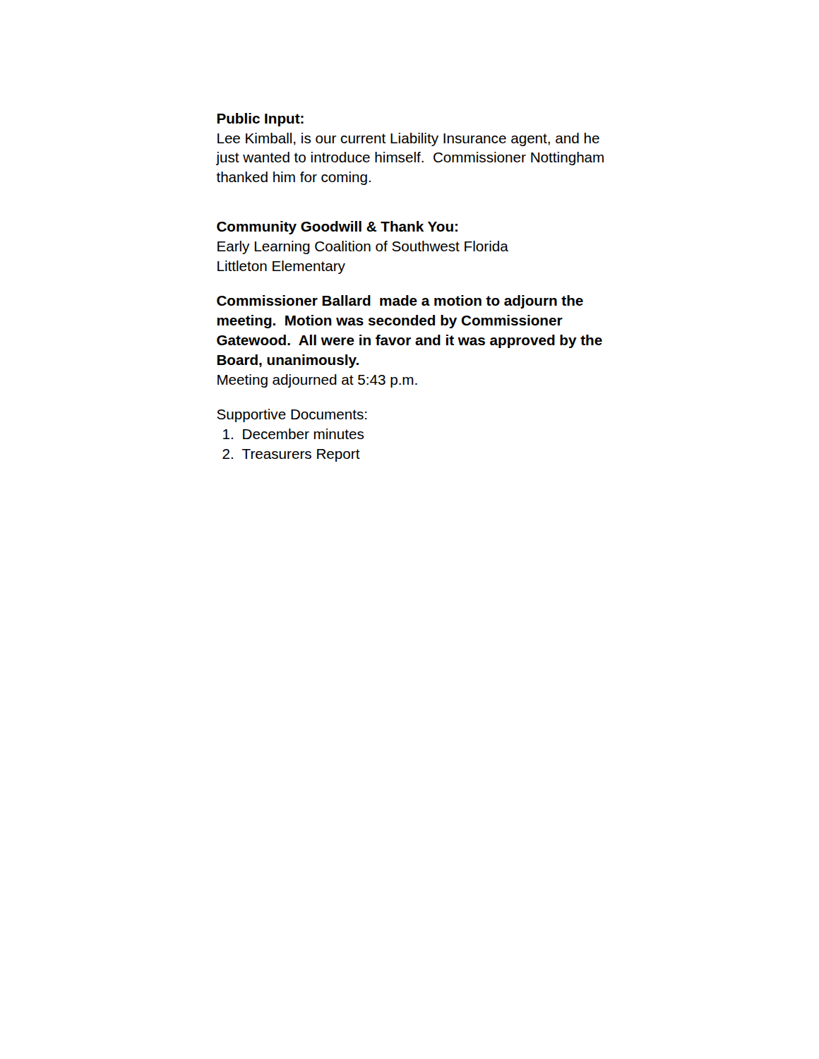Public Input:
Lee Kimball, is our current Liability Insurance agent, and he just wanted to introduce himself. Commissioner Nottingham thanked him for coming.
Community Goodwill & Thank You:
Early Learning Coalition of Southwest Florida
Littleton Elementary
Commissioner Ballard made a motion to adjourn the meeting. Motion was seconded by Commissioner Gatewood. All were in favor and it was approved by the Board, unanimously.
Meeting adjourned at 5:43 p.m.
Supportive Documents:
December minutes
Treasurers Report